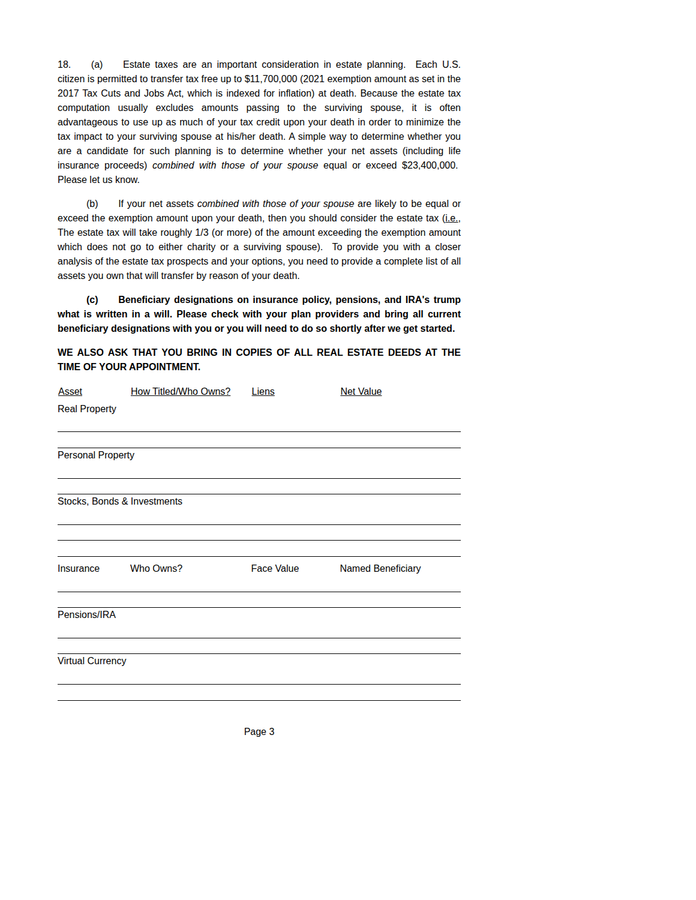18. (a) Estate taxes are an important consideration in estate planning. Each U.S. citizen is permitted to transfer tax free up to $11,700,000 (2021 exemption amount as set in the 2017 Tax Cuts and Jobs Act, which is indexed for inflation) at death. Because the estate tax computation usually excludes amounts passing to the surviving spouse, it is often advantageous to use up as much of your tax credit upon your death in order to minimize the tax impact to your surviving spouse at his/her death. A simple way to determine whether you are a candidate for such planning is to determine whether your net assets (including life insurance proceeds) combined with those of your spouse equal or exceed $23,400,000. Please let us know.
(b) If your net assets combined with those of your spouse are likely to be equal or exceed the exemption amount upon your death, then you should consider the estate tax (i.e., The estate tax will take roughly 1/3 (or more) of the amount exceeding the exemption amount which does not go to either charity or a surviving spouse). To provide you with a closer analysis of the estate tax prospects and your options, you need to provide a complete list of all assets you own that will transfer by reason of your death.
(c) Beneficiary designations on insurance policy, pensions, and IRA's trump what is written in a will. Please check with your plan providers and bring all current beneficiary designations with you or you will need to do so shortly after we get started.
WE ALSO ASK THAT YOU BRING IN COPIES OF ALL REAL ESTATE DEEDS AT THE TIME OF YOUR APPOINTMENT.
| Asset | How Titled/Who Owns? | Liens | Net Value |
| --- | --- | --- | --- |
| Real Property |
| Personal Property |
| Stocks, Bonds & Investments |
| Insurance | Who Owns? | Face Value | Named Beneficiary |
| Pensions/IRA |
| Virtual Currency |
Page 3